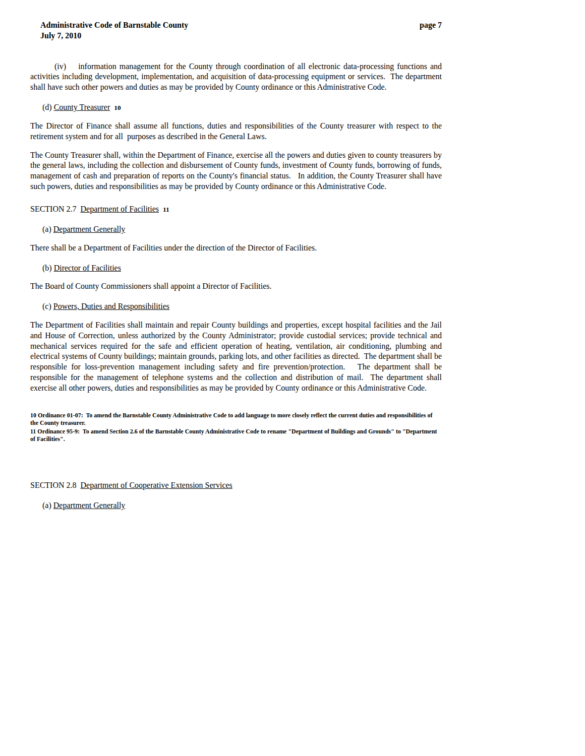Administrative Code of Barnstable County
July 7, 2010
page 7
(iv) information management for the County through coordination of all electronic data-processing functions and activities including development, implementation, and acquisition of data-processing equipment or services. The department shall have such other powers and duties as may be provided by County ordinance or this Administrative Code.
(d) County Treasurer 10
The Director of Finance shall assume all functions, duties and responsibilities of the County treasurer with respect to the retirement system and for all purposes as described in the General Laws.
The County Treasurer shall, within the Department of Finance, exercise all the powers and duties given to county treasurers by the general laws, including the collection and disbursement of County funds, investment of County funds, borrowing of funds, management of cash and preparation of reports on the County's financial status. In addition, the County Treasurer shall have such powers, duties and responsibilities as may be provided by County ordinance or this Administrative Code.
SECTION 2.7 Department of Facilities 11
(a) Department Generally
There shall be a Department of Facilities under the direction of the Director of Facilities.
(b) Director of Facilities
The Board of County Commissioners shall appoint a Director of Facilities.
(c) Powers, Duties and Responsibilities
The Department of Facilities shall maintain and repair County buildings and properties, except hospital facilities and the Jail and House of Correction, unless authorized by the County Administrator; provide custodial services; provide technical and mechanical services required for the safe and efficient operation of heating, ventilation, air conditioning, plumbing and electrical systems of County buildings; maintain grounds, parking lots, and other facilities as directed. The department shall be responsible for loss-prevention management including safety and fire prevention/protection. The department shall be responsible for the management of telephone systems and the collection and distribution of mail. The department shall exercise all other powers, duties and responsibilities as may be provided by County ordinance or this Administrative Code.
10 Ordinance 01-07: To amend the Barnstable County Administrative Code to add language to more closely reflect the current duties and responsibilities of the County treasurer.
11 Ordinance 95-9: To amend Section 2.6 of the Barnstable County Administrative Code to rename "Department of Buildings and Grounds" to "Department of Facilities".
SECTION 2.8 Department of Cooperative Extension Services
(a) Department Generally